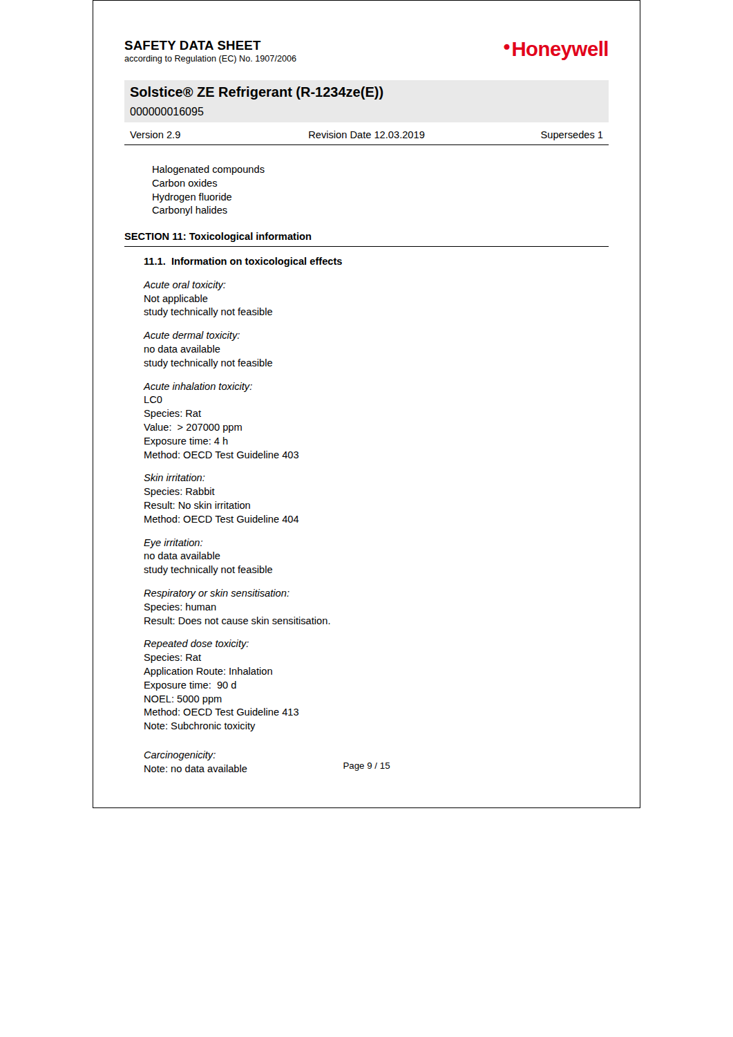SAFETY DATA SHEET
according to Regulation (EC) No. 1907/2006
●Honeywell
Solstice® ZE Refrigerant (R-1234ze(E))
000000016095
Version 2.9
Revision Date 12.03.2019
Supersedes 1
Halogenated compounds
Carbon oxides
Hydrogen fluoride
Carbonyl halides
SECTION 11: Toxicological information
11.1. Information on toxicological effects
Acute oral toxicity:
Not applicable
study technically not feasible
Acute dermal toxicity:
no data available
study technically not feasible
Acute inhalation toxicity:
LC0
Species: Rat
Value: > 207000 ppm
Exposure time: 4 h
Method: OECD Test Guideline 403
Skin irritation:
Species: Rabbit
Result: No skin irritation
Method: OECD Test Guideline 404
Eye irritation:
no data available
study technically not feasible
Respiratory or skin sensitisation:
Species: human
Result: Does not cause skin sensitisation.
Repeated dose toxicity:
Species: Rat
Application Route: Inhalation
Exposure time: 90 d
NOEL: 5000 ppm
Method: OECD Test Guideline 413
Note: Subchronic toxicity
Carcinogenicity:
Note: no data available
Page 9 / 15